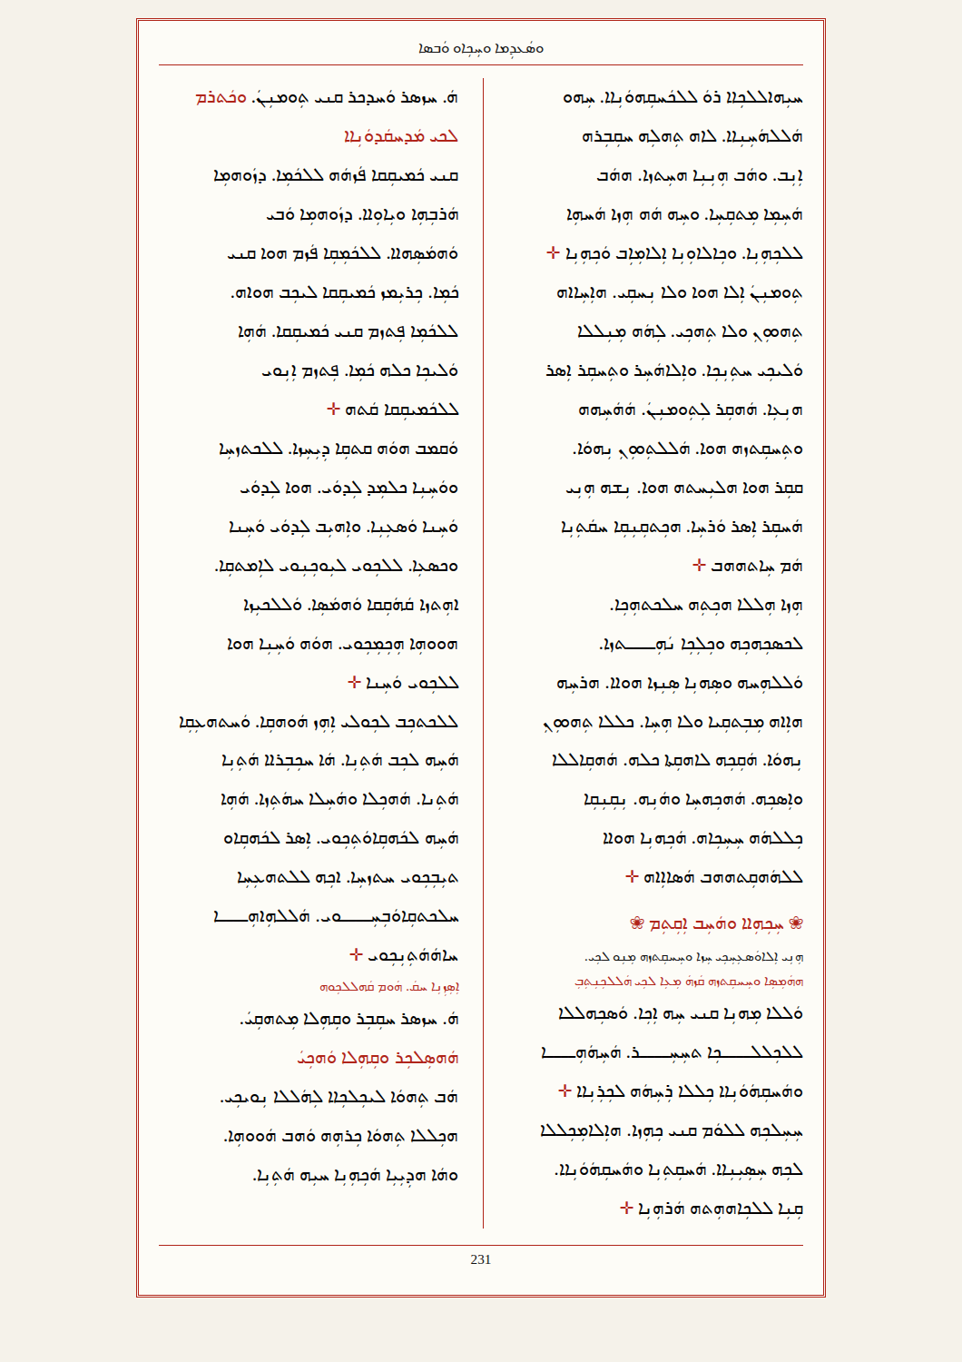ܘܣܿܥܕܼܡܐ ܘܚܼܟܼܐܘ ܘܿܒܣܐ
ܗܿ. ܚܙܣܪ ܘܿܚܕܟܪ ܩܢܝ ܬܼܘܡܢܼܢܿ. ܘܟܿܬܪܡ
ܠܟܝ ܡܿܕܚܩܿܕܘܿܢܼܐܐ
ܩܢܝ ܟܿܡܝܩܼܩܐ ܦܿܙܗܿܗ ܠܠܟܿܡܼܐ. ܕܙܿܘܗܡܼܐ
ܗܿܪܒܼܗܼܐ ܘܝܼܐܘܼܐܐ. ܕܙܿܘܗܡܼܐ ܘܿܒܝ
ܘܿܗܡܿܣܼܗܐܐ. ܠܠܟܿܡܼܩܼܐ ܦܿܙܡ ܗܘܐ ܩܢܝ
ܟܿܡܼܐ. ܟܼܪܝܼܡܙ ܟܿܡܝܩܼܩܐ ܠܝܟܼܒ ܗܘܐܗ.
ܠܠܟܿܡܼܐ ܦܼܬܙܡ ܩܢܝ ܟܿܡܝܩܼܩܐ. ܗܿܗܼܐ
ܘܿܠܝܟܼܐ ܟܠܗ ܟܿܡܼܐ. ܦܼܬܙܡ ܐܼܢܼܘܝ
ܠܠܟܿܡܝܩܼܩܐ ܩܿܬܗ ✛
ܘܿܩܡܒ ܗܘܿܗ ܩܬܩܼܐ ܕܼܝܼܚܼܙܐ. ܠܠܟܬܙܚܼܐ
ܘܘܿܚܼܢܼܐ ܟܠܡܼܕ ܠܼܕܘܿܝ. ܗܘܐ ܠܼܕܘܿܝ
ܘܿܚܼܢܐ ܘܿܣܥܼܢܼܐ. ܘܐܼܗܝܼܒ ܠܼܕܘܿܝ ܘܿܚܼܢܐ
ܘܟܣܥܼܐ. ܠܠܟܼܘܝ ܠܝܼܘܟܼܢܼܘܝ ܠܐܼܡܬܩܼܐ.
ܐܗܼܬܙܐ ܩܿܗܿܩܼܩܐ ܘܿܗܡܿܣܼܐ. ܘܿܠܠܟܝܼܙܐ
ܗܘܘܗܼܐ ܗܼܟܼܡܼܟܼܘܝ. ܗܘܿܗ ܘܿܚܼܢܼܐ ܗܘܐ
ܠܠܟܼܘܝ ܘܿܚܼܢܐ ✛
ܠܠܟܬܟܼܒ ܠܟܼܘܠܝ ܐܼܗܼܙ ܗܿܘܗܩܼܐ. ܘܿܚܬܗܥܼܩܼܐ
ܗܿܚܼܗ ܠܟܼܒ ܗܿܬܼܢܼܐ. ܗܿܐ ܚܟܼܒܼܪܐܐ ܗܿܬܼܢܼܐ
ܗܿܬܼܢܐ. ܗܿܗܟܼܠܐ ܘܗܿܚܼܠܐ ܚܗܿܬܼܙܐ. ܗܿܗܼܐ
ܗܿܚܼܗ ܠܟܿܗܩܼܐܘܿܬܼܟܼܘܝ. ܐܼܣܪ ܠܟܿܗܩܼܐܘ
ܬܝܼܒܼܟܼܘܝ ܚܬܙܚܼܐ. ܐܟܼܗ ܠܠܬܗܥܼܚܼܐ
ܚܠܟܬܩܼܐܘܿܒܼܚܼــــܘܝ. ܗܿܠܠܗܼܐܗܼــــܐ
ܚܐܗܿܗܿܬܼܢܼܟܼܘܝ ✛
ܐܼܣܼܙܼܢܼܐ ܚܩܿ. ܗܿܘܡ ܩܿܗܠܠܟܼܘܗ
ܗܿ. ܚܙܣܪ ܚܩܼܒܼܪ ܘܩܼܗܼܠܐ ܡܼܬܗܩܼܝܿ.
ܗܿܗܣܼܠܟܼܪ ܘܩܼܗܼܠܐ ܘܿܗܟܼܝܿ
ܗܿܒ ܬܼܗܘܿܐ ܠܝܟܼܠܟܼܐܐ ܠܼܗܿܠܠܐ ܢܼܘܝܟܼܝ.
ܗܟܼܠܠܐ ܬܼܗܘܿܐ ܟܼܪܗܼܗ ܘܿܗܒ ܗܿܘܘܗܼܐ.
ܘܗܿܐ ܗܕܼܝܼܝܼܐ ܗܿܟܼܗܼܢܼܐ ܚܝܼܗ ܗܿܬܼܢܼܐ.
ܚܝܼܗܐܠܠܟܼܐܐ ܪܘܿ ܠܠܟܿܚܩܼܗܘܿܢܼܐܐ. ܚܼܗܘ
ܗܿܠܠܗܿܚܼܢܼܐܐ. ܠܐܗ ܬܼܗܠܼܗ ܚܩܼܒܼܪܗ
ܐܼܢܼܒ. ܘܗܿܒ ܗܼܢܼܢܼܐ ܗܚܼܬܙܐ. ܗܗܿܒ
ܗܿܚܼܡܼܐ ܡܼܬܩܼܚܼܐ. ܘܚܼܗ ܗܿܗ ܗܼܙܐ ܗܿܚܗܼܐ
ܠܠܟܼܗܼܢܼܐ. ܘܟܼܐܠܐܘܼܢܼܐ ܐܼܠܐܡܼܐܼܒ ܘܿܟܼܗܼܢܼܐ ✛
ܬܼܘܡܢܼܢܿ ܐܼܠܐ ܗܘܐ ܘܠܐ ܢܼܚܩܼܝ. ܗܐܼܚܼܐܐܗ
ܬܼܗܘܘܼܢܼ ܘܠܐ ܬܼܗܟܼܝ. ܠܼܗܿܗ ܡܼܢܼܠܠܐ
ܘܿܠܝܟܼܝ ܚܬܼܢܼܟܼܐ. ܘܐܼܠܐܗܿܚܼܪ ܘܬܼܚܩܼܪ ܐܼܣܪ
ܗܢܼܥܼܐ. ܗܿܗܩܼܪ ܠܼܬܼܘܡܢܼܢܿ. ܗܿܗܿܚܼܗܗ
ܘܬܼܚܩܼܬܙܗ ܗܘܐ. ܗܿܠܠܬܼܘܘܼܢܼ ܢܼܗܘܿܐ.
ܩܩܼܪ ܗܘܐ ܗܠܝܼܚܬܗ ܗܘܐ. ܢܼܫܗ ܗܼܢܼܝ
ܗܿܚܩܼܪ ܐܼܣܪ ܘܿܪܚܼܐ. ܗܟܼܬܩܼܢܼܩܼܐ ܚܩܿܬܼܢܼܐ
ܗܿܡ ܚܼܐܬܗܗܒ ✛
ܗܼܙܐ ܗܼܠܠܐ ܗܟܼܬܼܗ ܚܠܟܬܗܼܟܼܐ.
ܠܟܣܟܼܗܟܼܗ ܘܟܼܠܼܟܼܐ ܢܿܗܼــــܬܙܐ.
ܘܿܠܠܗܼܚܗ ܘܣܼܗܢܼܐ ܣܼܢܼܙܐ ܗܘܐܐ. ܗܪܚܼܗ
ܗܐܼܐܗ ܡܼܒܼܬܩܼܝܐ ܘܠܐ ܗܼܚܼܐ. ܟܠܠܐ ܬܼܗܘܘܼܢܼ
ܢܼܗܘܿܐ. ܗܿܩܼܟܼܗ ܠܐܗܩܼܬܐ ܟܠܗ. ܗܿܗܩܼܐܠܠܐ
ܘܐܼܣܟܼܗ. ܗܿܗܟܼܗܚܼܐ ܘܗܿܢܼܗ. ܢܼܩܼܢܼܩܼܐ
ܟܼܠܠܗܿܗ ܚܼܚܼܟܼܐܗ. ܗܿܟܼܗܢܼܐ ܗܘܐܐ
ܠܠܗܿܗܩܼܬܗܗܒ ܗܿܣܐܐܼܐܗ ✛
❀ ܚܼܟܼܗܼܐܐ ܘܗܿܚܼܒ ܐܼܩܼܬܼܡ ❀
ܗܼܢܼܝ ܐܼܠܐܘܿܣܥܼܚܼܟܼܝ ܚܼܙܐ ܘܚܼܚܩܼܬܙܗ ܡܼܢܼܘ ܠܟܼܝ.
ܗܗܿܡܼܣܼܐ ܘܚܼܚܩܼܬܙܗ ܩܿܙܗܿ ܡܼܥܼܐ ܠܟܼܝ ܗܿܠܠܟܼܢܼܬܼܒܼ
ܘܿܠܠܐ ܡܼܗܢܼܐ ܩܢܝ ܚܼܗ ܐܼܟܼܐ. ܘܿܣܟܼܗܠܠܐ
ܠܠܟܼܠܠــــܟܼܐ ܬܚܼܚܼــــܪ. ܗܿܚܼܗܿܗܼــــܐ
ܘܗܿܚܩܼܗܿܘܿܢܼܐܐ ܟܼܠܠܐ ܪܼܚܼܗܿܗ ܠܟܼܪܼܢܼܐܐ ✛
ܚܼܚܼܠܟܼܗ ܠܠܘܿܡ ܩܢܝ ܟܼܗܼܙܐ. ܗܐܼܠܐܡܼܟܼܠܠܐ
ܠܟܼܗ ܚܼܣܼܝܼܢܼܐܐ. ܗܿܚܩܼܬܼܢܼܐ ܘܗܿܚܩܼܗܿܘܿܢܼܐܐ.
ܩܼܢܼܐ ܠܠܟܼܐܗܗܼܬܗ ܗܿܪܗܼܢܼܐ ✛
231